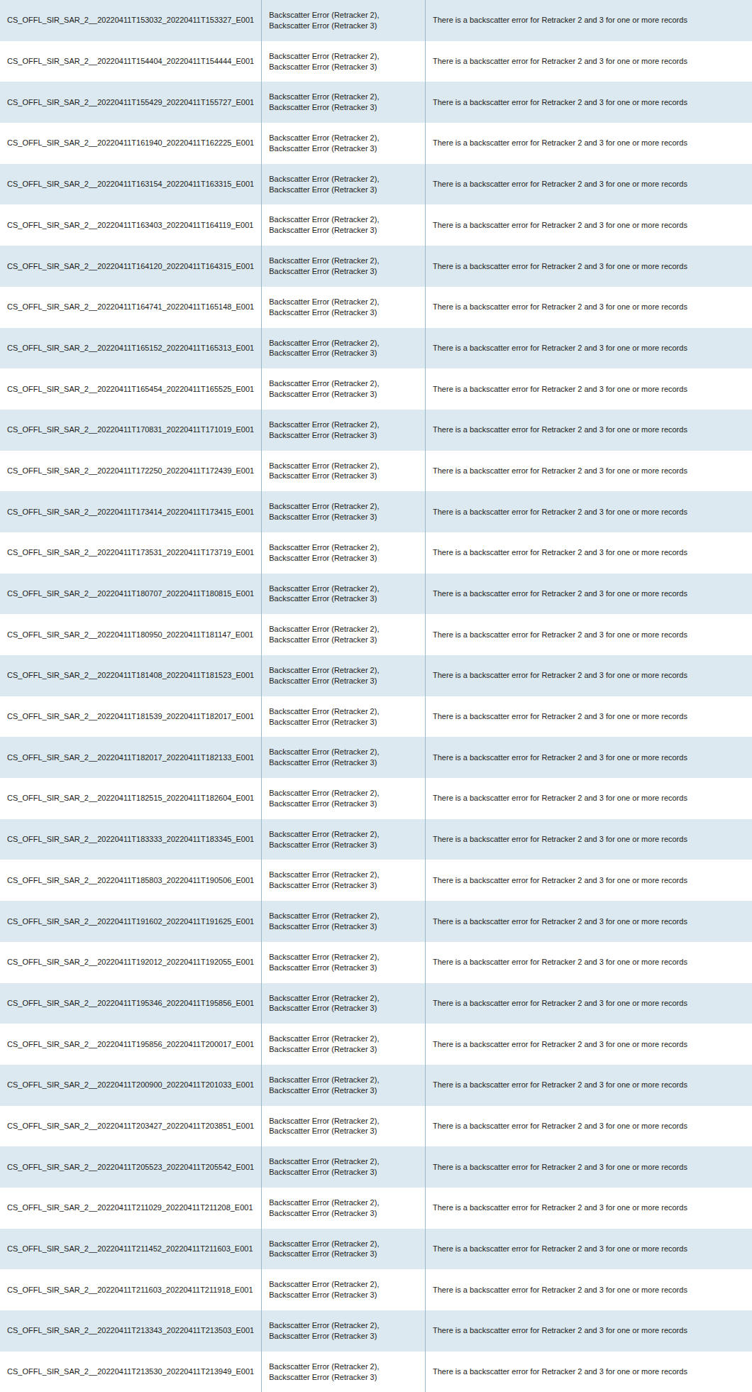| CS_OFFL_SIR_SAR_2__20220411T153032_20220411T153327_E001 | Backscatter Error (Retracker 2), Backscatter Error (Retracker 3) | There is a backscatter error for Retracker 2 and 3 for one or more records |
| CS_OFFL_SIR_SAR_2__20220411T154404_20220411T154444_E001 | Backscatter Error (Retracker 2), Backscatter Error (Retracker 3) | There is a backscatter error for Retracker 2 and 3 for one or more records |
| CS_OFFL_SIR_SAR_2__20220411T155429_20220411T155727_E001 | Backscatter Error (Retracker 2), Backscatter Error (Retracker 3) | There is a backscatter error for Retracker 2 and 3 for one or more records |
| CS_OFFL_SIR_SAR_2__20220411T161940_20220411T162225_E001 | Backscatter Error (Retracker 2), Backscatter Error (Retracker 3) | There is a backscatter error for Retracker 2 and 3 for one or more records |
| CS_OFFL_SIR_SAR_2__20220411T163154_20220411T163315_E001 | Backscatter Error (Retracker 2), Backscatter Error (Retracker 3) | There is a backscatter error for Retracker 2 and 3 for one or more records |
| CS_OFFL_SIR_SAR_2__20220411T163403_20220411T164119_E001 | Backscatter Error (Retracker 2), Backscatter Error (Retracker 3) | There is a backscatter error for Retracker 2 and 3 for one or more records |
| CS_OFFL_SIR_SAR_2__20220411T164120_20220411T164315_E001 | Backscatter Error (Retracker 2), Backscatter Error (Retracker 3) | There is a backscatter error for Retracker 2 and 3 for one or more records |
| CS_OFFL_SIR_SAR_2__20220411T164741_20220411T165148_E001 | Backscatter Error (Retracker 2), Backscatter Error (Retracker 3) | There is a backscatter error for Retracker 2 and 3 for one or more records |
| CS_OFFL_SIR_SAR_2__20220411T165152_20220411T165313_E001 | Backscatter Error (Retracker 2), Backscatter Error (Retracker 3) | There is a backscatter error for Retracker 2 and 3 for one or more records |
| CS_OFFL_SIR_SAR_2__20220411T165454_20220411T165525_E001 | Backscatter Error (Retracker 2), Backscatter Error (Retracker 3) | There is a backscatter error for Retracker 2 and 3 for one or more records |
| CS_OFFL_SIR_SAR_2__20220411T170831_20220411T171019_E001 | Backscatter Error (Retracker 2), Backscatter Error (Retracker 3) | There is a backscatter error for Retracker 2 and 3 for one or more records |
| CS_OFFL_SIR_SAR_2__20220411T172250_20220411T172439_E001 | Backscatter Error (Retracker 2), Backscatter Error (Retracker 3) | There is a backscatter error for Retracker 2 and 3 for one or more records |
| CS_OFFL_SIR_SAR_2__20220411T173414_20220411T173415_E001 | Backscatter Error (Retracker 2), Backscatter Error (Retracker 3) | There is a backscatter error for Retracker 2 and 3 for one or more records |
| CS_OFFL_SIR_SAR_2__20220411T173531_20220411T173719_E001 | Backscatter Error (Retracker 2), Backscatter Error (Retracker 3) | There is a backscatter error for Retracker 2 and 3 for one or more records |
| CS_OFFL_SIR_SAR_2__20220411T180707_20220411T180815_E001 | Backscatter Error (Retracker 2), Backscatter Error (Retracker 3) | There is a backscatter error for Retracker 2 and 3 for one or more records |
| CS_OFFL_SIR_SAR_2__20220411T180950_20220411T181147_E001 | Backscatter Error (Retracker 2), Backscatter Error (Retracker 3) | There is a backscatter error for Retracker 2 and 3 for one or more records |
| CS_OFFL_SIR_SAR_2__20220411T181408_20220411T181523_E001 | Backscatter Error (Retracker 2), Backscatter Error (Retracker 3) | There is a backscatter error for Retracker 2 and 3 for one or more records |
| CS_OFFL_SIR_SAR_2__20220411T181539_20220411T182017_E001 | Backscatter Error (Retracker 2), Backscatter Error (Retracker 3) | There is a backscatter error for Retracker 2 and 3 for one or more records |
| CS_OFFL_SIR_SAR_2__20220411T182017_20220411T182133_E001 | Backscatter Error (Retracker 2), Backscatter Error (Retracker 3) | There is a backscatter error for Retracker 2 and 3 for one or more records |
| CS_OFFL_SIR_SAR_2__20220411T182515_20220411T182604_E001 | Backscatter Error (Retracker 2), Backscatter Error (Retracker 3) | There is a backscatter error for Retracker 2 and 3 for one or more records |
| CS_OFFL_SIR_SAR_2__20220411T183333_20220411T183345_E001 | Backscatter Error (Retracker 2), Backscatter Error (Retracker 3) | There is a backscatter error for Retracker 2 and 3 for one or more records |
| CS_OFFL_SIR_SAR_2__20220411T185803_20220411T190506_E001 | Backscatter Error (Retracker 2), Backscatter Error (Retracker 3) | There is a backscatter error for Retracker 2 and 3 for one or more records |
| CS_OFFL_SIR_SAR_2__20220411T191602_20220411T191625_E001 | Backscatter Error (Retracker 2), Backscatter Error (Retracker 3) | There is a backscatter error for Retracker 2 and 3 for one or more records |
| CS_OFFL_SIR_SAR_2__20220411T192012_20220411T192055_E001 | Backscatter Error (Retracker 2), Backscatter Error (Retracker 3) | There is a backscatter error for Retracker 2 and 3 for one or more records |
| CS_OFFL_SIR_SAR_2__20220411T195346_20220411T195856_E001 | Backscatter Error (Retracker 2), Backscatter Error (Retracker 3) | There is a backscatter error for Retracker 2 and 3 for one or more records |
| CS_OFFL_SIR_SAR_2__20220411T195856_20220411T200017_E001 | Backscatter Error (Retracker 2), Backscatter Error (Retracker 3) | There is a backscatter error for Retracker 2 and 3 for one or more records |
| CS_OFFL_SIR_SAR_2__20220411T200900_20220411T201033_E001 | Backscatter Error (Retracker 2), Backscatter Error (Retracker 3) | There is a backscatter error for Retracker 2 and 3 for one or more records |
| CS_OFFL_SIR_SAR_2__20220411T203427_20220411T203851_E001 | Backscatter Error (Retracker 2), Backscatter Error (Retracker 3) | There is a backscatter error for Retracker 2 and 3 for one or more records |
| CS_OFFL_SIR_SAR_2__20220411T205523_20220411T205542_E001 | Backscatter Error (Retracker 2), Backscatter Error (Retracker 3) | There is a backscatter error for Retracker 2 and 3 for one or more records |
| CS_OFFL_SIR_SAR_2__20220411T211029_20220411T211208_E001 | Backscatter Error (Retracker 2), Backscatter Error (Retracker 3) | There is a backscatter error for Retracker 2 and 3 for one or more records |
| CS_OFFL_SIR_SAR_2__20220411T211452_20220411T211603_E001 | Backscatter Error (Retracker 2), Backscatter Error (Retracker 3) | There is a backscatter error for Retracker 2 and 3 for one or more records |
| CS_OFFL_SIR_SAR_2__20220411T211603_20220411T211918_E001 | Backscatter Error (Retracker 2), Backscatter Error (Retracker 3) | There is a backscatter error for Retracker 2 and 3 for one or more records |
| CS_OFFL_SIR_SAR_2__20220411T213343_20220411T213503_E001 | Backscatter Error (Retracker 2), Backscatter Error (Retracker 3) | There is a backscatter error for Retracker 2 and 3 for one or more records |
| CS_OFFL_SIR_SAR_2__20220411T213530_20220411T213949_E001 | Backscatter Error (Retracker 2), Backscatter Error (Retracker 3) | There is a backscatter error for Retracker 2 and 3 for one or more records |